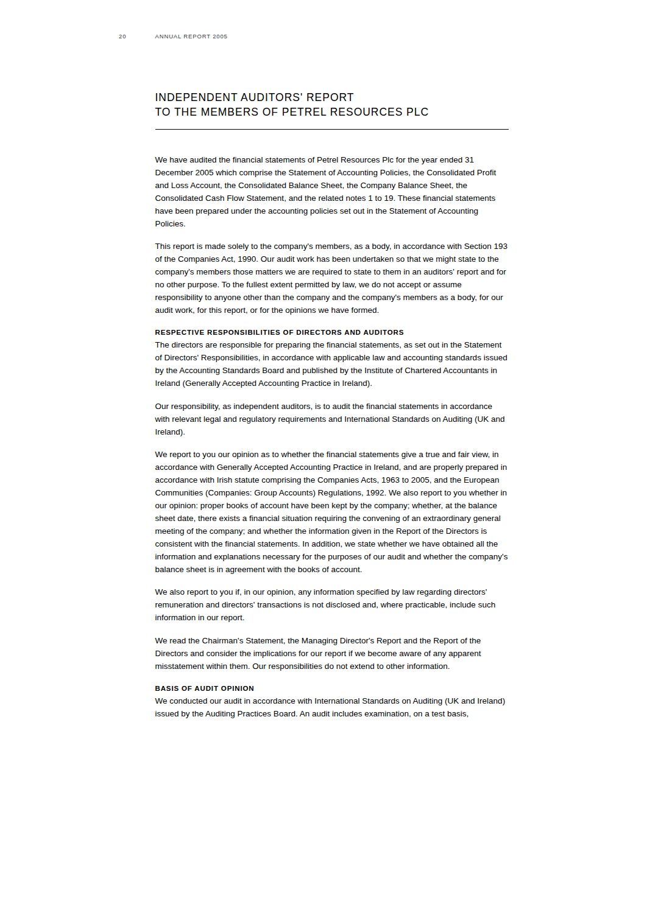20 ANNUAL REPORT 2005
Independent Auditors' Report
to the Members of Petrel Resources Plc
We have audited the financial statements of Petrel Resources Plc for the year ended 31 December 2005 which comprise the Statement of Accounting Policies, the Consolidated Profit and Loss Account, the Consolidated Balance Sheet, the Company Balance Sheet, the Consolidated Cash Flow Statement, and the related notes 1 to 19. These financial statements have been prepared under the accounting policies set out in the Statement of Accounting Policies.
This report is made solely to the company's members, as a body, in accordance with Section 193 of the Companies Act, 1990. Our audit work has been undertaken so that we might state to the company's members those matters we are required to state to them in an auditors' report and for no other purpose. To the fullest extent permitted by law, we do not accept or assume responsibility to anyone other than the company and the company's members as a body, for our audit work, for this report, or for the opinions we have formed.
Respective Responsibilities of Directors and Auditors
The directors are responsible for preparing the financial statements, as set out in the Statement of Directors' Responsibilities, in accordance with applicable law and accounting standards issued by the Accounting Standards Board and published by the Institute of Chartered Accountants in Ireland (Generally Accepted Accounting Practice in Ireland).
Our responsibility, as independent auditors, is to audit the financial statements in accordance with relevant legal and regulatory requirements and International Standards on Auditing (UK and Ireland).
We report to you our opinion as to whether the financial statements give a true and fair view, in accordance with Generally Accepted Accounting Practice in Ireland, and are properly prepared in accordance with Irish statute comprising the Companies Acts, 1963 to 2005, and the European Communities (Companies: Group Accounts) Regulations, 1992. We also report to you whether in our opinion: proper books of account have been kept by the company; whether, at the balance sheet date, there exists a financial situation requiring the convening of an extraordinary general meeting of the company; and whether the information given in the Report of the Directors is consistent with the financial statements. In addition, we state whether we have obtained all the information and explanations necessary for the purposes of our audit and whether the company's balance sheet is in agreement with the books of account.
We also report to you if, in our opinion, any information specified by law regarding directors' remuneration and directors' transactions is not disclosed and, where practicable, include such information in our report.
We read the Chairman's Statement, the Managing Director's Report and the Report of the Directors and consider the implications for our report if we become aware of any apparent misstatement within them. Our responsibilities do not extend to other information.
Basis of Audit Opinion
We conducted our audit in accordance with International Standards on Auditing (UK and Ireland) issued by the Auditing Practices Board. An audit includes examination, on a test basis,